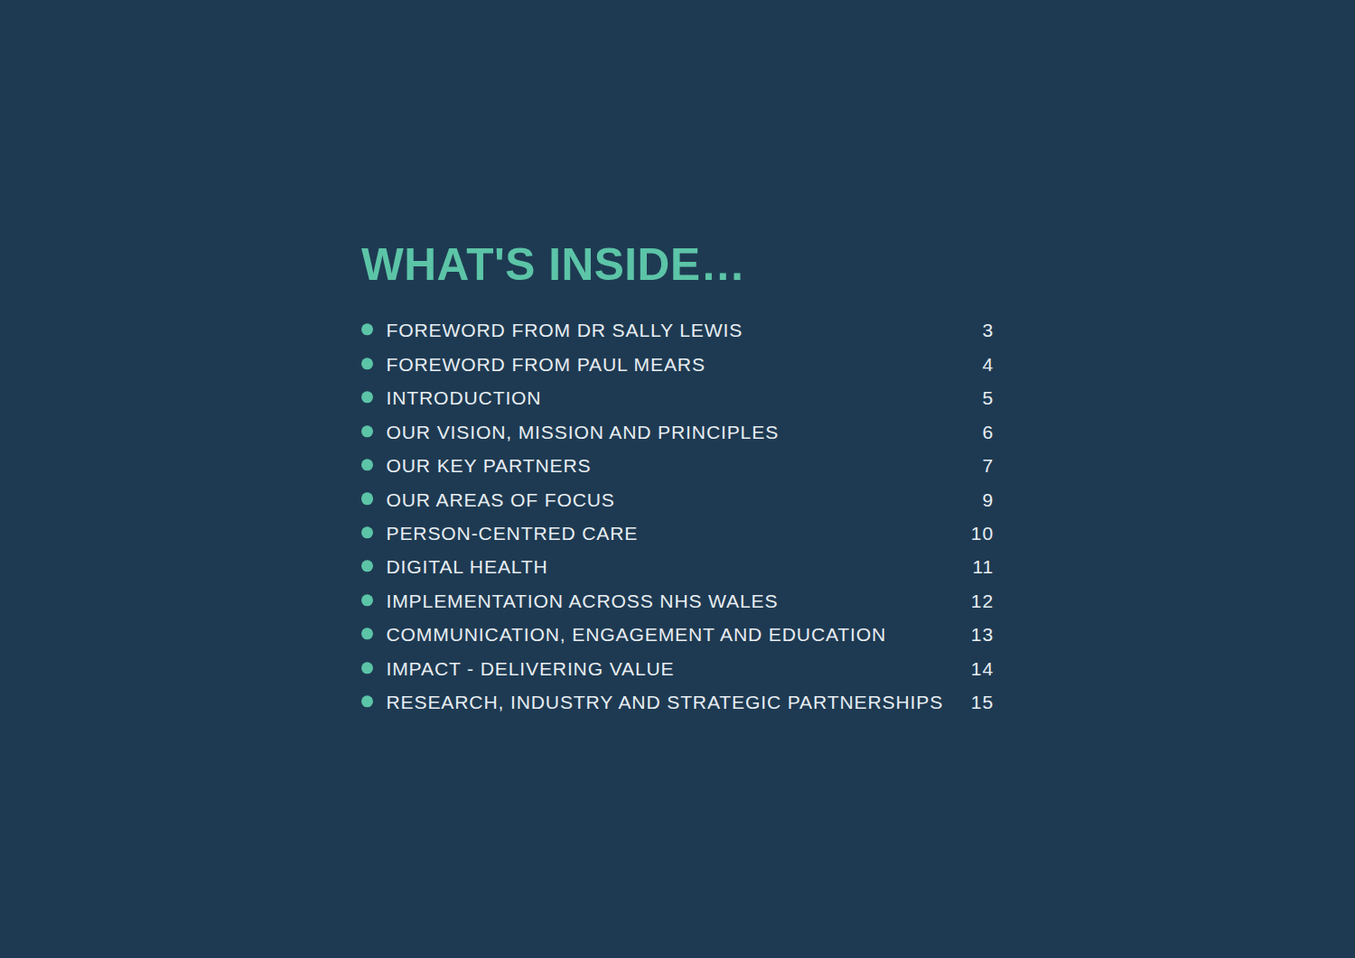What's Inside…
Foreword from Dr Sally Lewis 3
Foreword from Paul Mears 4
Introduction 5
Our Vision, Mission and Principles 6
Our Key Partners 7
Our Areas of Focus 9
Person-Centred Care 10
Digital Health 11
Implementation Across NHS Wales 12
Communication, Engagement and Education 13
Impact - Delivering Value 14
Research, Industry and Strategic Partnerships 15